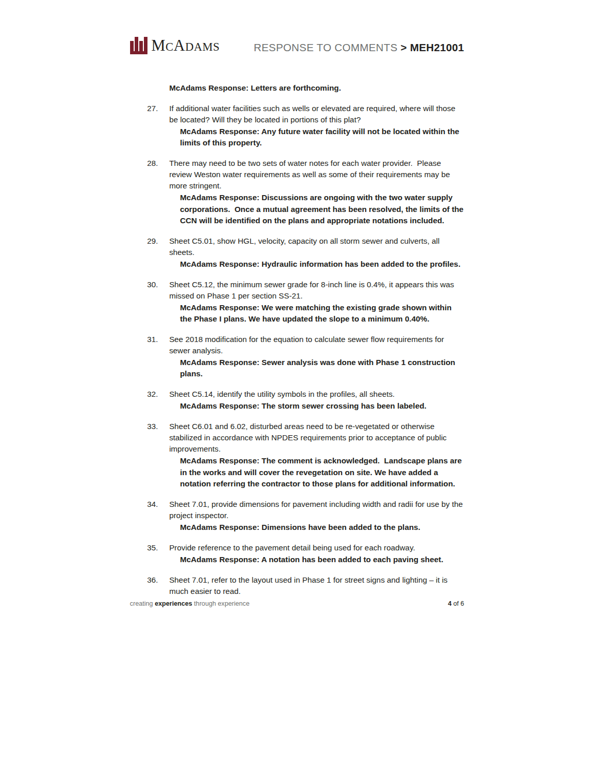MCADAMS
RESPONSE TO COMMENTS > MEH21001
McAdams Response: Letters are forthcoming.
If additional water facilities such as wells or elevated are required, where will those be located? Will they be located in portions of this plat? McAdams Response: Any future water facility will not be located within the limits of this property.
There may need to be two sets of water notes for each water provider. Please review Weston water requirements as well as some of their requirements may be more stringent. McAdams Response: Discussions are ongoing with the two water supply corporations. Once a mutual agreement has been resolved, the limits of the CCN will be identified on the plans and appropriate notations included.
Sheet C5.01, show HGL, velocity, capacity on all storm sewer and culverts, all sheets. McAdams Response: Hydraulic information has been added to the profiles.
Sheet C5.12, the minimum sewer grade for 8-inch line is 0.4%, it appears this was missed on Phase 1 per section SS-21. McAdams Response: We were matching the existing grade shown within the Phase I plans. We have updated the slope to a minimum 0.40%.
See 2018 modification for the equation to calculate sewer flow requirements for sewer analysis. McAdams Response: Sewer analysis was done with Phase 1 construction plans.
Sheet C5.14, identify the utility symbols in the profiles, all sheets. McAdams Response: The storm sewer crossing has been labeled.
Sheet C6.01 and 6.02, disturbed areas need to be re-vegetated or otherwise stabilized in accordance with NPDES requirements prior to acceptance of public improvements. McAdams Response: The comment is acknowledged. Landscape plans are in the works and will cover the revegetation on site. We have added a notation referring the contractor to those plans for additional information.
Sheet 7.01, provide dimensions for pavement including width and radii for use by the project inspector. McAdams Response: Dimensions have been added to the plans.
Provide reference to the pavement detail being used for each roadway. McAdams Response: A notation has been added to each paving sheet.
Sheet 7.01, refer to the layout used in Phase 1 for street signs and lighting – it is much easier to read.
creating experiences through experience
4 of 6